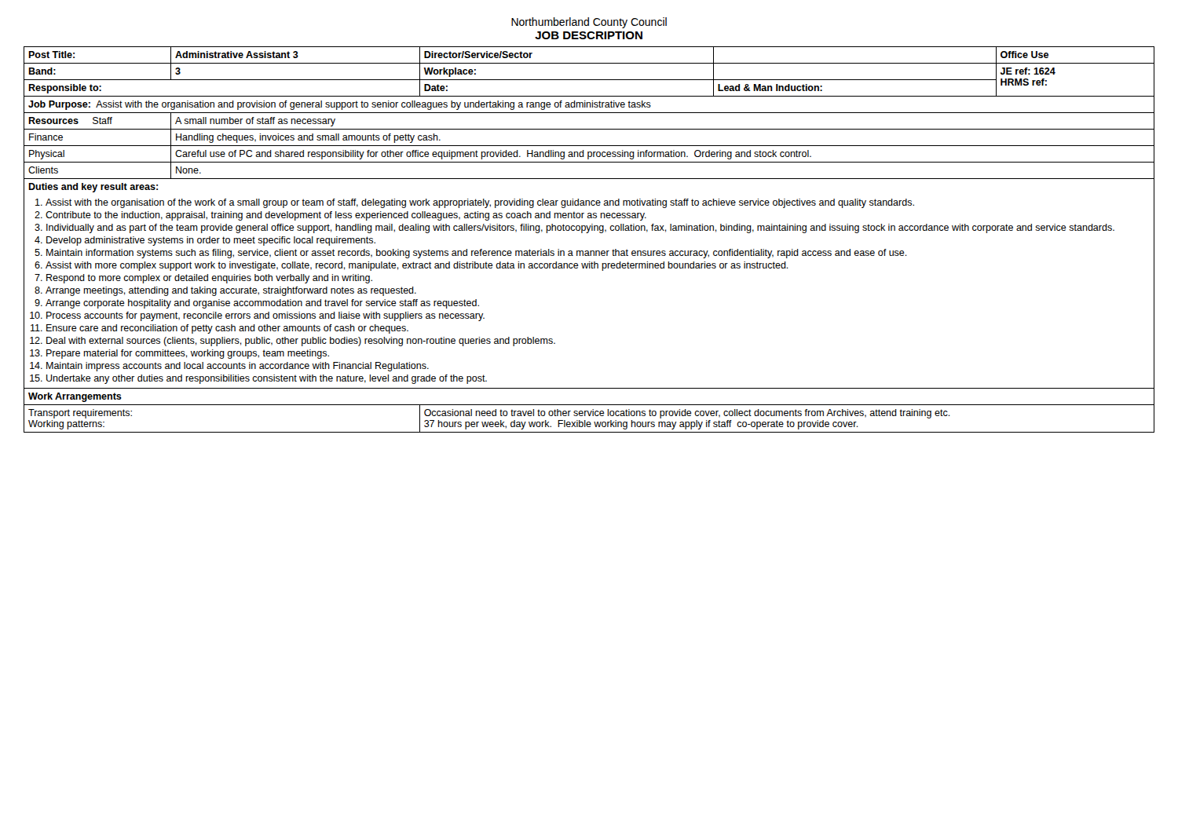Northumberland County Council
JOB DESCRIPTION
| Post Title: | Administrative Assistant 3 | Director/Service/Sector | | Office Use |
| Band: | 3 | Workplace: | | JE ref: 1624 HRMS ref: |
| Responsible to: | Date: | Lead & Man Induction: |
| Job Purpose: Assist with the organisation and provision of general support to senior colleagues by undertaking a range of administrative tasks |
| Resources Staff | A small number of staff as necessary |
| Finance | Handling cheques, invoices and small amounts of petty cash. |
| Physical | Careful use of PC and shared responsibility for other office equipment provided. Handling and processing information. Ordering and stock control. |
| Clients | None. |
| Duties and key result areas: Assist with the organisation of the work of a small group or team of staff, delegating work appropriately, providing clear guidance and motivating staff to achieve service objectives and quality standards. Contribute to the induction, appraisal, training and development of less experienced colleagues, acting as coach and mentor as necessary. Individually and as part of the team provide general office support, handling mail, dealing with callers/visitors, filing, photocopying, collation, fax, lamination, binding, maintaining and issuing stock in accordance with corporate and service standards. Develop administrative systems in order to meet specific local requirements. Maintain information systems such as filing, service, client or asset records, booking systems and reference materials in a manner that ensures accuracy, confidentiality, rapid access and ease of use. Assist with more complex support work to investigate, collate, record, manipulate, extract and distribute data in accordance with predetermined boundaries or as instructed. Respond to more complex or detailed enquiries both verbally and in writing. Arrange meetings, attending and taking accurate, straightforward notes as requested. Arrange corporate hospitality and organise accommodation and travel for service staff as requested. Process accounts for payment, reconcile errors and omissions and liaise with suppliers as necessary. Ensure care and reconciliation of petty cash and other amounts of cash or cheques. Deal with external sources (clients, suppliers, public, other public bodies) resolving non-routine queries and problems. Prepare material for committees, working groups, team meetings. Maintain impress accounts and local accounts in accordance with Financial Regulations. Undertake any other duties and responsibilities consistent with the nature, level and grade of the post. |
| Work Arrangements |
| Transport requirements: Working patterns: | Occasional need to travel to other service locations to provide cover, collect documents from Archives, attend training etc. 37 hours per week, day work. Flexible working hours may apply if staff co-operate to provide cover. |